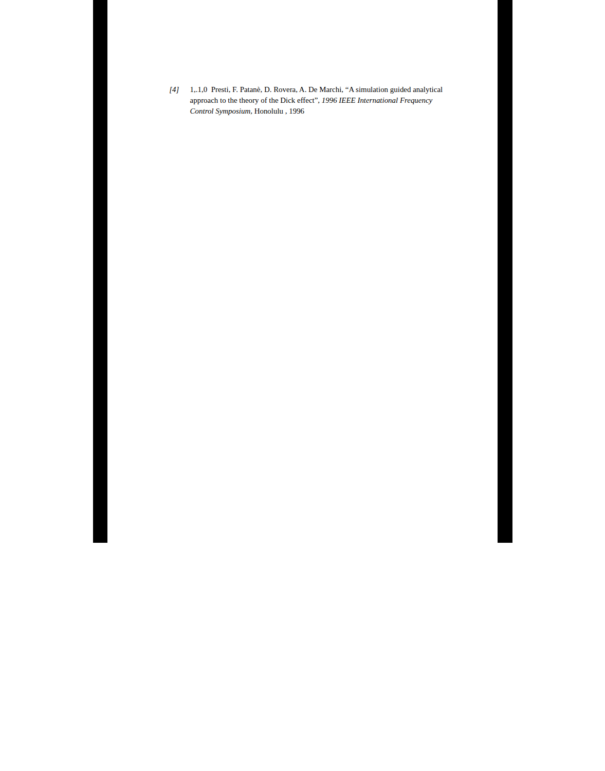[4] 1,.1,0 Presti, F. Patanè, D. Rovera, A. De Marchi, “A simulation guided analytical approach to the theory of the Dick effect”, 1996 IEEE International Frequency Control Symposium, Honolulu , 1996